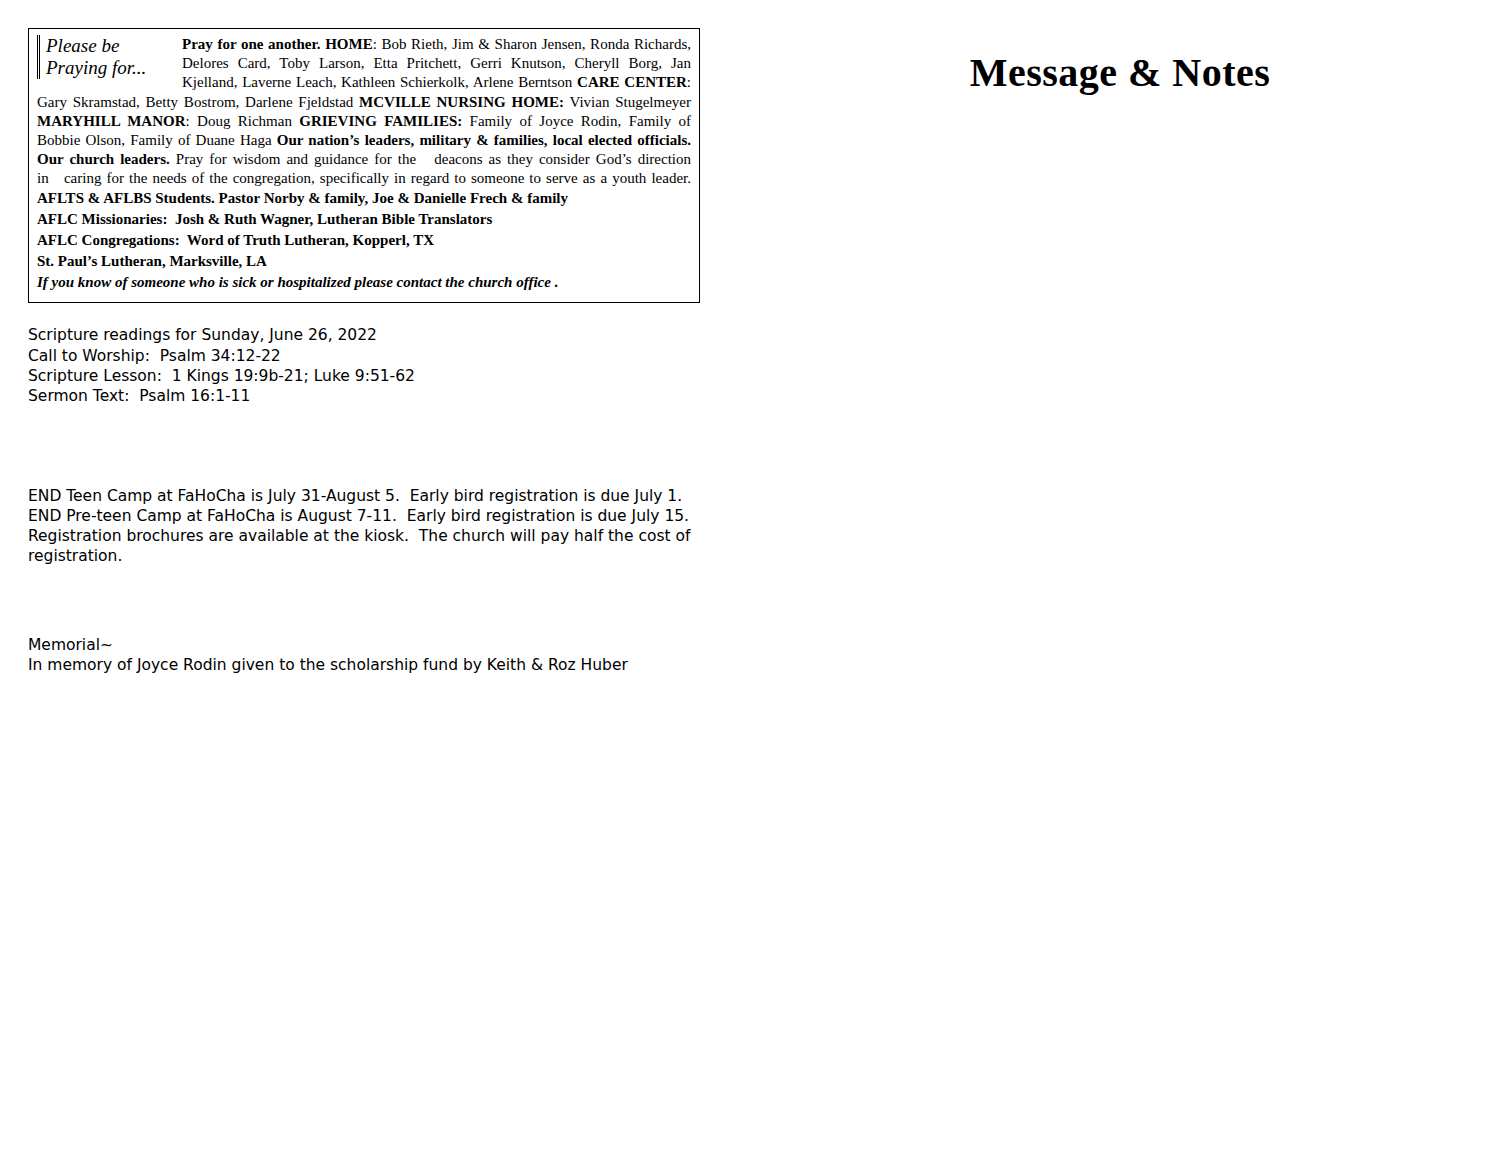Please be
Praying for...
Pray for one another. HOME: Bob Rieth, Jim & Sharon Jensen, Ronda Richards, Delores Card, Toby Larson, Etta Pritchett, Gerri Knutson, Cheryll Borg, Jan Kjelland, Laverne Leach, Kathleen Schierkolk, Arlene Berntson CARE CENTER: Gary Skramstad, Betty Bostrom, Darlene Fjeldstad MCVILLE NURSING HOME: Vivian Stugelmeyer MARYHILL MANOR: Doug Richman GRIEVING FAMILIES: Family of Joyce Rodin, Family of Bobbie Olson, Family of Duane Haga Our nation’s leaders, military & families, local elected officials. Our church leaders. Pray for wisdom and guidance for the deacons as they consider God’s direction in caring for the needs of the congregation, specifically in regard to someone to serve as a youth leader. AFLTS & AFLBS Students. Pastor Norby & family, Joe & Danielle Frech & family
AFLC Missionaries: Josh & Ruth Wagner, Lutheran Bible Translators
AFLC Congregations: Word of Truth Lutheran, Kopperl, TX
St. Paul’s Lutheran, Marksville, LA
If you know of someone who is sick or hospitalized please contact the church office .
Scripture readings for Sunday, June 26, 2022
Call to Worship: Psalm 34:12-22
Scripture Lesson: 1 Kings 19:9b-21; Luke 9:51-62
Sermon Text: Psalm 16:1-11
END Teen Camp at FaHoCha is July 31-August 5. Early bird registration is due July 1.
END Pre-teen Camp at FaHoCha is August 7-11. Early bird registration is due July 15.
Registration brochures are available at the kiosk. The church will pay half the cost of registration.
Memorial~
In memory of Joyce Rodin given to the scholarship fund by Keith & Roz Huber
Message & Notes